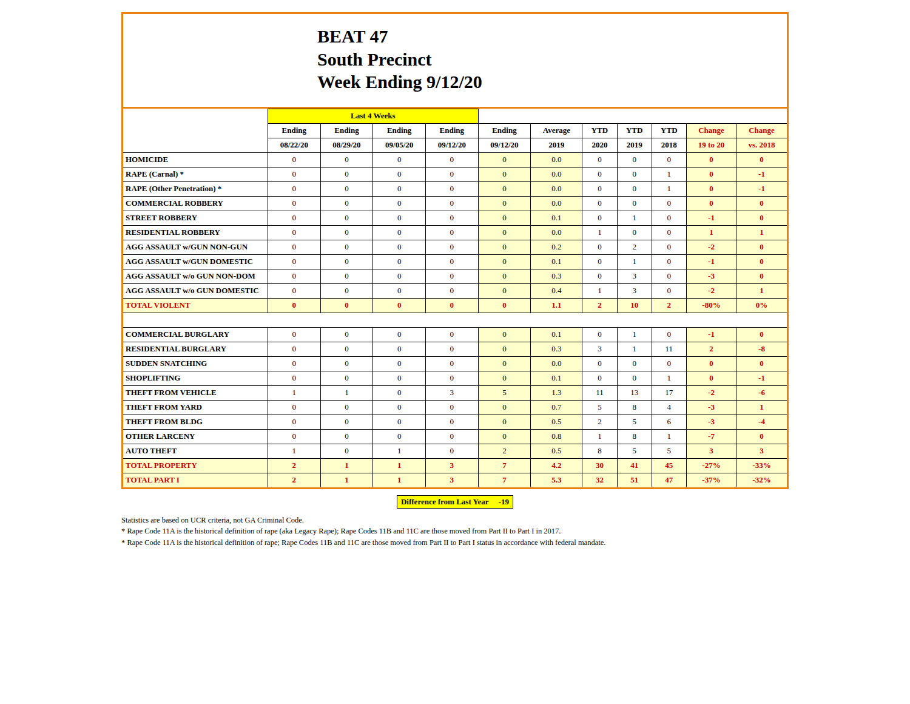BEAT 47
South Precinct
Week Ending 9/12/20
| | Last 4 Weeks | | | | | | | |
| | Ending | Ending | Ending | Ending | Ending | Average | YTD | YTD | YTD | Change | Change |
| | 08/22/20 | 08/29/20 | 09/05/20 | 09/12/20 | 09/12/20 | 2019 | 2020 | 2019 | 2018 | 19 to 20 | vs. 2018 |
| HOMICIDE | 0 | 0 | 0 | 0 | 0 | 0.0 | 0 | 0 | 0 | 0 | 0 |
| RAPE (Carnal) * | 0 | 0 | 0 | 0 | 0 | 0.0 | 0 | 0 | 1 | 0 | -1 |
| RAPE (Other Penetration) * | 0 | 0 | 0 | 0 | 0 | 0.0 | 0 | 0 | 1 | 0 | -1 |
| COMMERCIAL ROBBERY | 0 | 0 | 0 | 0 | 0 | 0.0 | 0 | 0 | 0 | 0 | 0 |
| STREET ROBBERY | 0 | 0 | 0 | 0 | 0 | 0.1 | 0 | 1 | 0 | -1 | 0 |
| RESIDENTIAL ROBBERY | 0 | 0 | 0 | 0 | 0 | 0.0 | 1 | 0 | 0 | 1 | 1 |
| AGG ASSAULT w/GUN NON-GUN | 0 | 0 | 0 | 0 | 0 | 0.2 | 0 | 2 | 0 | -2 | 0 |
| AGG ASSAULT w/GUN DOMESTIC | 0 | 0 | 0 | 0 | 0 | 0.1 | 0 | 1 | 0 | -1 | 0 |
| AGG ASSAULT w/o GUN NON-DOM | 0 | 0 | 0 | 0 | 0 | 0.3 | 0 | 3 | 0 | -3 | 0 |
| AGG ASSAULT w/o GUN DOMESTIC | 0 | 0 | 0 | 0 | 0 | 0.4 | 1 | 3 | 0 | -2 | 1 |
| TOTAL VIOLENT | 0 | 0 | 0 | 0 | 0 | 1.1 | 2 | 10 | 2 | -80% | 0% |
| COMMERCIAL BURGLARY | 0 | 0 | 0 | 0 | 0 | 0.1 | 0 | 1 | 0 | -1 | 0 |
| RESIDENTIAL BURGLARY | 0 | 0 | 0 | 0 | 0 | 0.3 | 3 | 1 | 11 | 2 | -8 |
| SUDDEN SNATCHING | 0 | 0 | 0 | 0 | 0 | 0.0 | 0 | 0 | 0 | 0 | 0 |
| SHOPLIFTING | 0 | 0 | 0 | 0 | 0 | 0.1 | 0 | 0 | 1 | 0 | -1 |
| THEFT FROM VEHICLE | 1 | 1 | 0 | 3 | 5 | 1.3 | 11 | 13 | 17 | -2 | -6 |
| THEFT FROM YARD | 0 | 0 | 0 | 0 | 0 | 0.7 | 5 | 8 | 4 | -3 | 1 |
| THEFT FROM BLDG | 0 | 0 | 0 | 0 | 0 | 0.5 | 2 | 5 | 6 | -3 | -4 |
| OTHER LARCENY | 0 | 0 | 0 | 0 | 0 | 0.8 | 1 | 8 | 1 | -7 | 0 |
| AUTO THEFT | 1 | 0 | 1 | 0 | 2 | 0.5 | 8 | 5 | 5 | 3 | 3 |
| TOTAL PROPERTY | 2 | 1 | 1 | 3 | 7 | 4.2 | 30 | 41 | 45 | -27% | -33% |
| TOTAL PART I | 2 | 1 | 1 | 3 | 7 | 5.3 | 32 | 51 | 47 | -37% | -32% |
Difference from Last Year -19
Statistics are based on UCR criteria, not GA Criminal Code.
* Rape Code 11A is the historical definition of rape (aka Legacy Rape); Rape Codes 11B and 11C are those moved from Part II to Part I in 2017.
* Rape Code 11A is the historical definition of rape; Rape Codes 11B and 11C are those moved from Part II to Part I status in accordance with federal mandate.